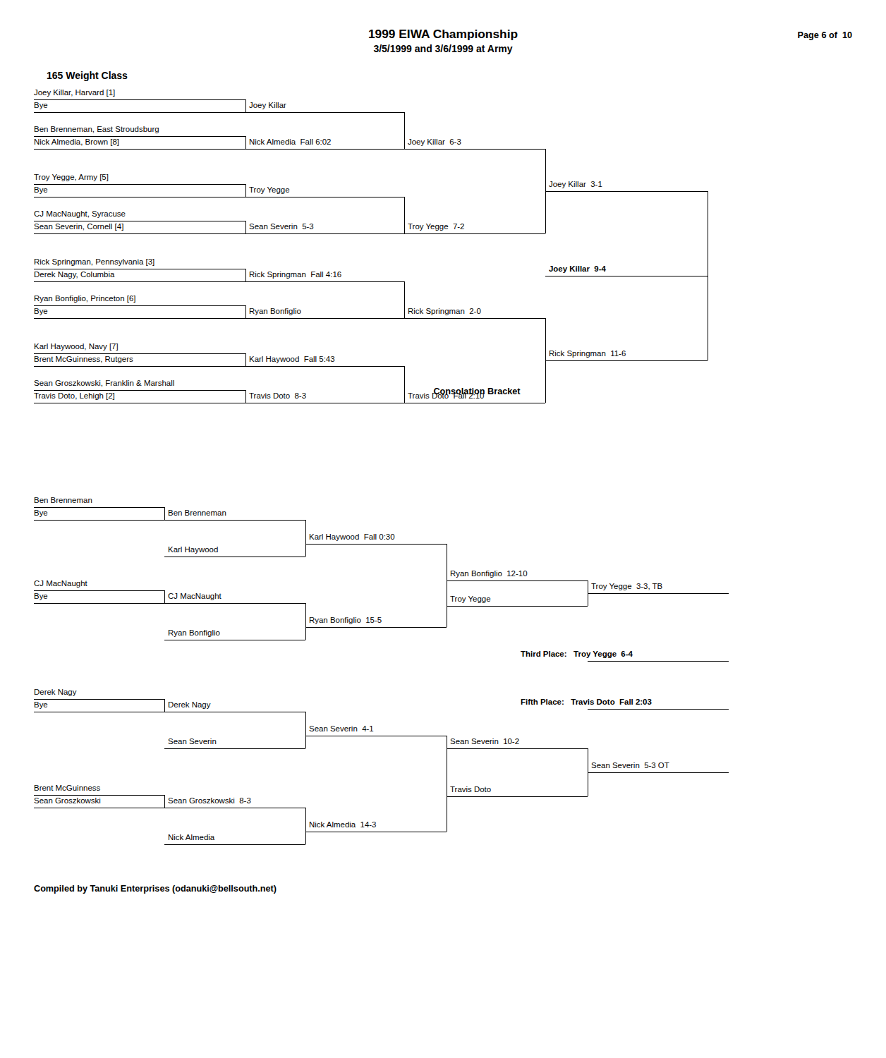Page 6 of 10
1999 EIWA Championship
3/5/1999 and 3/6/1999 at Army
165 Weight Class
Joey Killar, Harvard [1]
Bye
Ben Brenneman, East Stroudsburg
Nick Almedia, Brown [8]
Troy Yegge, Army [5]
Bye
CJ MacNaught, Syracuse
Sean Severin, Cornell [4]
Rick Springman, Pennsylvania [3]
Derek Nagy, Columbia
Ryan Bonfiglio, Princeton [6]
Bye
Karl Haywood, Navy [7]
Brent McGuinness, Rutgers
Sean Groszkowski, Franklin & Marshall
Travis Doto, Lehigh [2]
Joey Killar
Nick Almedia Fall 6:02
Troy Yegge
Sean Severin 5-3
Rick Springman Fall 4:16
Ryan Bonfiglio
Karl Haywood Fall 5:43
Travis Doto 8-3
Joey Killar 6-3
Troy Yegge 7-2
Rick Springman 2-0
Travis Doto Fall 2:10
Joey Killar 3-1
Rick Springman 11-6
Joey Killar 9-4
Consolation Bracket
Ben Brenneman
Bye
Ben Brenneman
Karl Haywood
Karl Haywood Fall 0:30
CJ MacNaught
Bye
CJ MacNaught
Ryan Bonfiglio
Ryan Bonfiglio 15-5
Ryan Bonfiglio 12-10
Troy Yegge
Troy Yegge 3-3, TB
Third Place: Troy Yegge 6-4
Fifth Place: Travis Doto Fall 2:03
Derek Nagy
Bye
Derek Nagy
Sean Severin
Sean Severin 4-1
Brent McGuinness
Sean Groszkowski
Sean Groszkowski 8-3
Nick Almedia
Nick Almedia 14-3
Sean Severin 10-2
Travis Doto
Sean Severin 5-3 OT
Compiled by Tanuki Enterprises (odanuki@bellsouth.net)